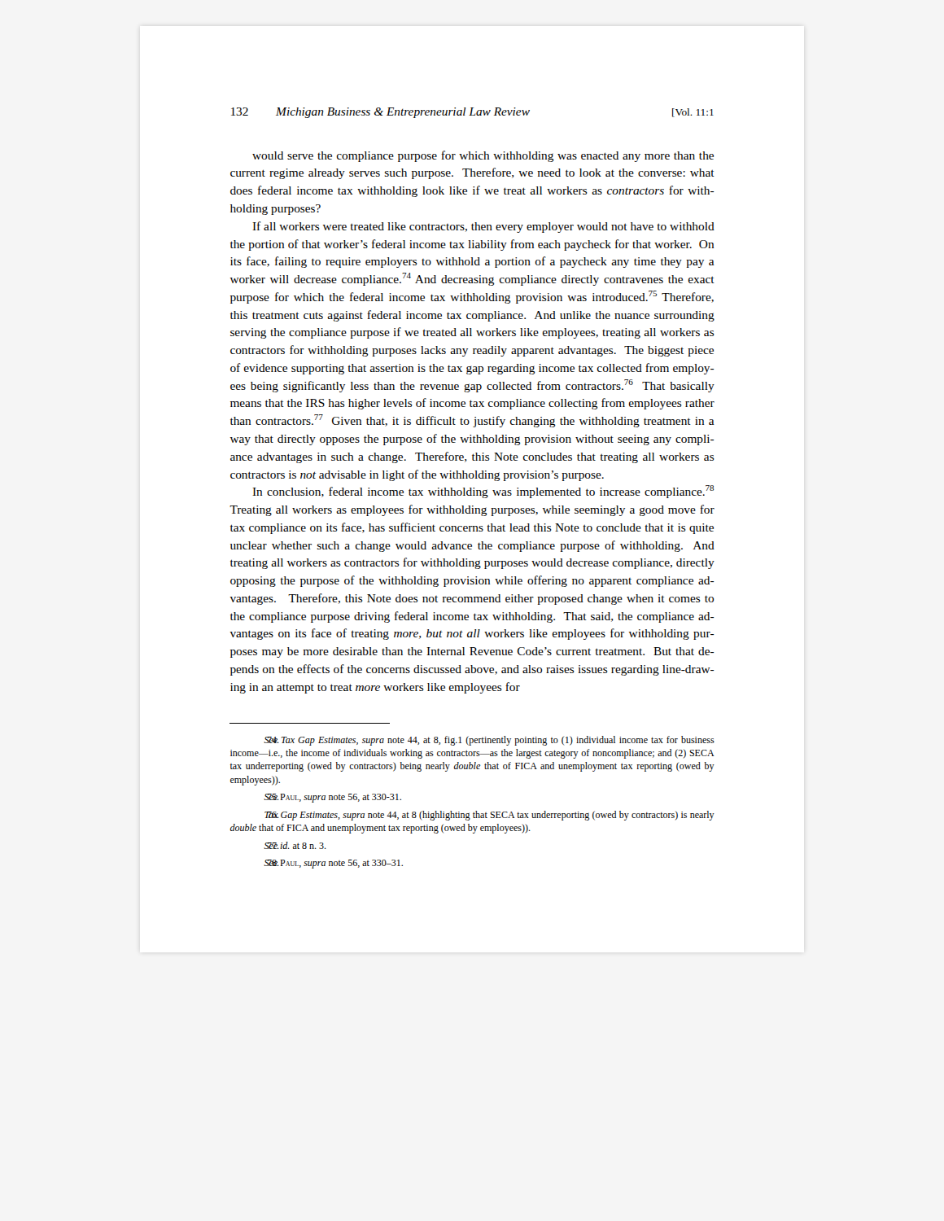132 Michigan Business & Entrepreneurial Law Review [Vol. 11:1
would serve the compliance purpose for which withholding was enacted any more than the current regime already serves such purpose. Therefore, we need to look at the converse: what does federal income tax withholding look like if we treat all workers as contractors for withholding purposes?
If all workers were treated like contractors, then every employer would not have to withhold the portion of that worker’s federal income tax liability from each paycheck for that worker. On its face, failing to require employers to withhold a portion of a paycheck any time they pay a worker will decrease compliance.74 And decreasing compliance directly contravenes the exact purpose for which the federal income tax withholding provision was introduced.75 Therefore, this treatment cuts against federal income tax compliance. And unlike the nuance surrounding serving the compliance purpose if we treated all workers like employees, treating all workers as contractors for withholding purposes lacks any readily apparent advantages. The biggest piece of evidence supporting that assertion is the tax gap regarding income tax collected from employees being significantly less than the revenue gap collected from contractors.76 That basically means that the IRS has higher levels of income tax compliance collecting from employees rather than contractors.77 Given that, it is difficult to justify changing the withholding treatment in a way that directly opposes the purpose of the withholding provision without seeing any compliance advantages in such a change. Therefore, this Note concludes that treating all workers as contractors is not advisable in light of the withholding provision’s purpose.
In conclusion, federal income tax withholding was implemented to increase compliance.78 Treating all workers as employees for withholding purposes, while seemingly a good move for tax compliance on its face, has sufficient concerns that lead this Note to conclude that it is quite unclear whether such a change would advance the compliance purpose of withholding. And treating all workers as contractors for withholding purposes would decrease compliance, directly opposing the purpose of the withholding provision while offering no apparent compliance advantages. Therefore, this Note does not recommend either proposed change when it comes to the compliance purpose driving federal income tax withholding. That said, the compliance advantages on its face of treating more, but not all workers like employees for withholding purposes may be more desirable than the Internal Revenue Code’s current treatment. But that depends on the effects of the concerns discussed above, and also raises issues regarding line-drawing in an attempt to treat more workers like employees for
74. See Tax Gap Estimates, supra note 44, at 8, fig.1 (pertinently pointing to (1) individual income tax for business income—i.e., the income of individuals working as contractors—as the largest category of noncompliance; and (2) SECA tax underreporting (owed by contractors) being nearly double that of FICA and unemployment tax reporting (owed by employees)).
75. See Paul, supra note 56, at 330-31.
76. Tax Gap Estimates, supra note 44, at 8 (highlighting that SECA tax underreporting (owed by contractors) is nearly double that of FICA and unemployment tax reporting (owed by employees)).
77. See id. at 8 n. 3.
78. See Paul, supra note 56, at 330–31.